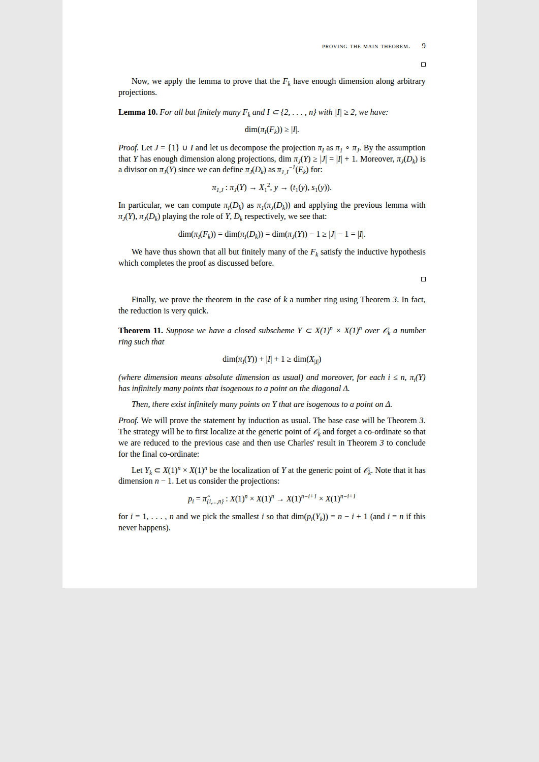proving the main theorem. 9
Now, we apply the lemma to prove that the Fk have enough dimension along arbitrary projections.
Lemma 10. For all but finitely many Fk and I ⊂ {2, . . . , n} with |I| ≥ 2, we have:
dim(πI(Fk)) ≥ |I|.
Proof. Let J = {1} ∪ I and let us decompose the projection πI as π1 ∘ πJ. By the assumption that Y has enough dimension along projections, dim πJ(Y) ≥ |J| = |I| + 1. Moreover, πJ(Dk) is a divisor on πJ(Y) since we can define πJ(Dk) as π1,J−1(Ek) for:
π1,J : πJ(Y) → X12, y → (t1(y), s1(y)).
In particular, we can compute πI(Dk) as π1(πJ(Dk)) and applying the previous lemma with πJ(Y), πJ(Dk) playing the role of Y, Dk respectively, we see that:
dim(πI(Fk)) = dim(πI(Dk)) = dim(πJ(Y)) − 1 ≥ |J| − 1 = |I|.
We have thus shown that all but finitely many of the Fk satisfy the inductive hypothesis which completes the proof as discussed before.
Finally, we prove the theorem in the case of k a number ring using Theorem 3. In fact, the reduction is very quick.
Theorem 11. Suppose we have a closed subscheme Y ⊂ X(1)n × X(1)n over 𝒪k a number ring such that
dim(πI(Y)) + |I| + 1 ≥ dim(X|I|)
(where dimension means absolute dimension as usual) and moreover, for each i ≤ n, πi(Y) has infinitely many points that isogenous to a point on the diagonal Δ.
Then, there exist infinitely many points on Y that are isogenous to a point on Δ.
Proof. We will prove the statement by induction as usual. The base case will be Theorem 3. The strategy will be to first localize at the generic point of 𝒪k and forget a co-ordinate so that we are reduced to the previous case and then use Charles' result in Theorem 3 to conclude for the final co-ordinate:
Let Yk ⊂ X(1)n × X(1)n be the localization of Y at the generic point of 𝒪k. Note that it has dimension n − 1. Let us consider the projections:
pi = π̂{i,...,n} : X(1)n × X(1)n → X(1)n−i+1 × X(1)n−i+1
for i = 1, . . . , n and we pick the smallest i so that dim(pi(Yk)) = n − i + 1 (and i = n if this never happens).